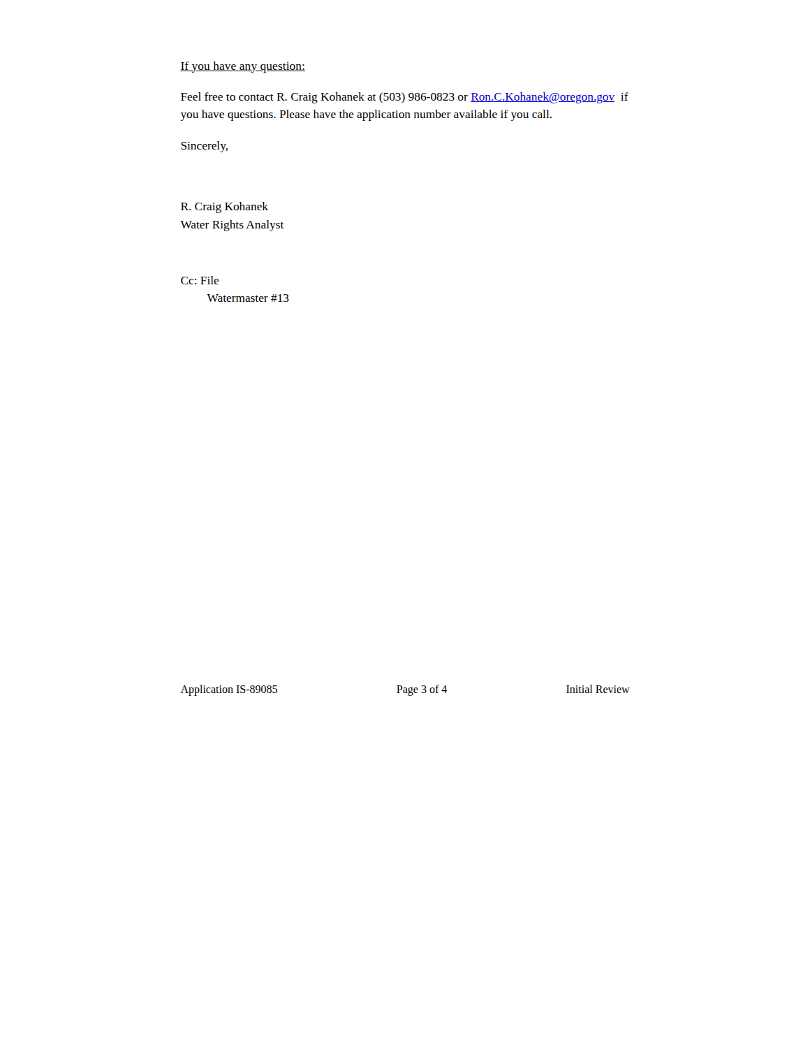If you have any question:
Feel free to contact R. Craig Kohanek at (503) 986-0823 or Ron.C.Kohanek@oregon.gov if you have questions. Please have the application number available if you call.
Sincerely,
R. Craig Kohanek Water Rights Analyst
Cc: File Watermaster #13
Application IS-89085 Page 3 of 4 Initial Review